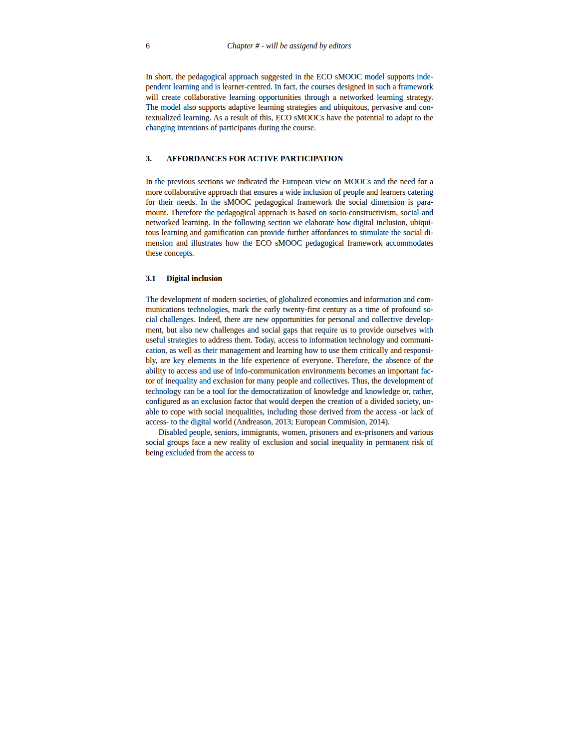6 Chapter # - will be assigend by editors
In short, the pedagogical approach suggested in the ECO sMOOC model supports independent learning and is learner-centred. In fact, the courses designed in such a framework will create collaborative learning opportunities through a networked learning strategy. The model also supports adaptive learning strategies and ubiquitous, pervasive and contextualized learning. As a result of this, ECO sMOOCs have the potential to adapt to the changing intentions of participants during the course.
3. Affordances for active participation
In the previous sections we indicated the European view on MOOCs and the need for a more collaborative approach that ensures a wide inclusion of people and learners catering for their needs. In the sMOOC pedagogical framework the social dimension is paramount. Therefore the pedagogical approach is based on socio-constructivism, social and networked learning. In the following section we elaborate how digital inclusion, ubiquitous learning and gamification can provide further affordances to stimulate the social dimension and illustrates how the ECO sMOOC pedagogical framework accommodates these concepts.
3.1 Digital inclusion
The development of modern societies, of globalized economies and information and communications technologies, mark the early twenty-first century as a time of profound social challenges. Indeed, there are new opportunities for personal and collective development, but also new challenges and social gaps that require us to provide ourselves with useful strategies to address them. Today, access to information technology and communication, as well as their management and learning how to use them critically and responsibly, are key elements in the life experience of everyone. Therefore, the absence of the ability to access and use of info-communication environments becomes an important factor of inequality and exclusion for many people and collectives. Thus, the development of technology can be a tool for the democratization of knowledge and knowledge or, rather, configured as an exclusion factor that would deepen the creation of a divided society, unable to cope with social inequalities, including those derived from the access -or lack of access- to the digital world (Andreason, 2013; European Commision, 2014).
Disabled people, seniors, immigrants, women, prisoners and ex-prisoners and various social groups face a new reality of exclusion and social inequality in permanent risk of being excluded from the access to